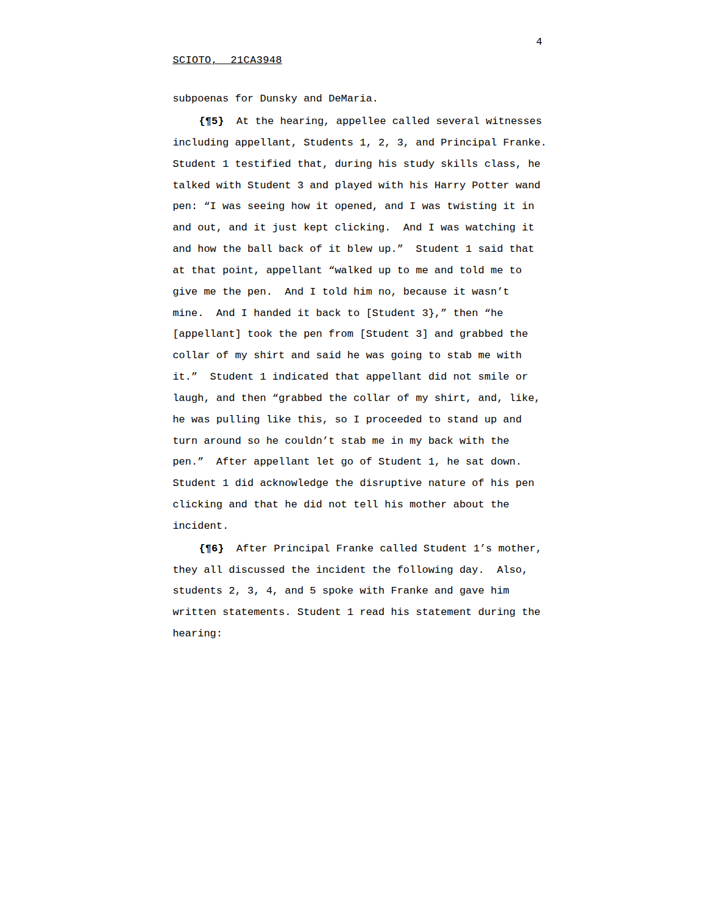4
SCIOTO, 21CA3948
subpoenas for Dunsky and DeMaria.
{¶5} At the hearing, appellee called several witnesses including appellant, Students 1, 2, 3, and Principal Franke. Student 1 testified that, during his study skills class, he talked with Student 3 and played with his Harry Potter wand pen: “I was seeing how it opened, and I was twisting it in and out, and it just kept clicking. And I was watching it and how the ball back of it blew up.” Student 1 said that at that point, appellant “walked up to me and told me to give me the pen. And I told him no, because it wasn’t mine. And I handed it back to [Student 3},” then “he [appellant] took the pen from [Student 3] and grabbed the collar of my shirt and said he was going to stab me with it.” Student 1 indicated that appellant did not smile or laugh, and then “grabbed the collar of my shirt, and, like, he was pulling like this, so I proceeded to stand up and turn around so he couldn’t stab me in my back with the pen.” After appellant let go of Student 1, he sat down. Student 1 did acknowledge the disruptive nature of his pen clicking and that he did not tell his mother about the incident.
{¶6} After Principal Franke called Student 1’s mother, they all discussed the incident the following day. Also, students 2, 3, 4, and 5 spoke with Franke and gave him written statements. Student 1 read his statement during the hearing: